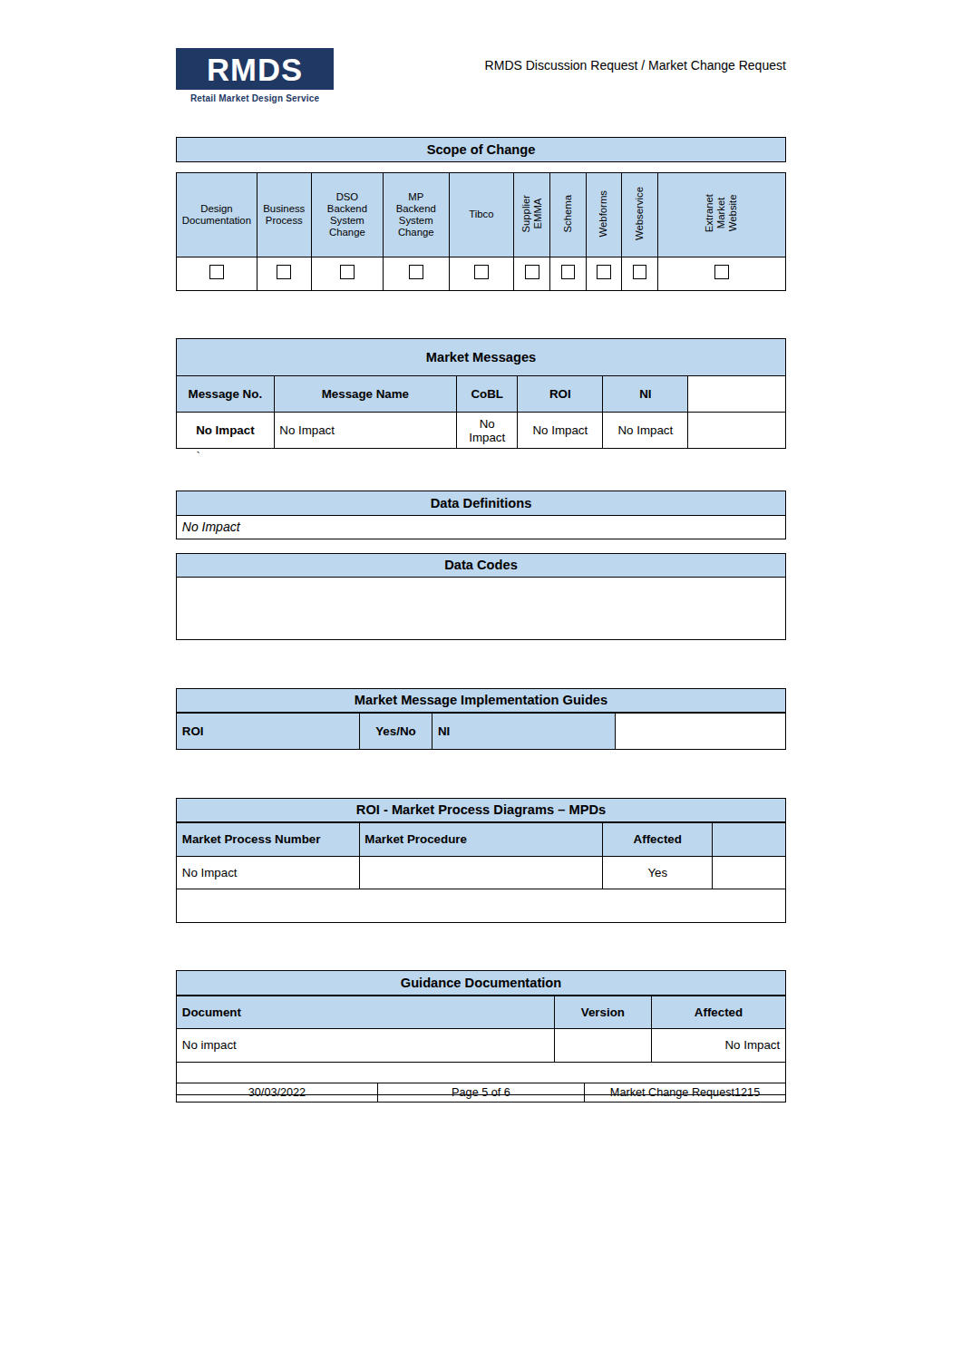RMDS
Retail Market Design Service
RMDS Discussion Request / Market Change Request
Scope of Change
| Design Documentation | Business Process | DSO Backend System Change | MP Backend System Change | Tibco | Supplier EMMA | Schema | Webforms | Webservice | Extranet Market Website |
| Market Messages |
| Message No. | Message Name | CoBL | ROI | NI | |
| No Impact | No Impact | No Impact | No Impact | No Impact | |
`
Data Definitions
No Impact
Data Codes
Market Message Implementation Guides
| ROI | Yes/No | NI | |
ROI - Market Process Diagrams – MPDs
| Market Process Number | Market Procedure | Affected | |
| No Impact | | Yes | |
Guidance Documentation
| Document | Version | Affected |
| No impact | | No Impact |
| 30/03/2022 | Page 5 of 6 | Market Change Request1215 |